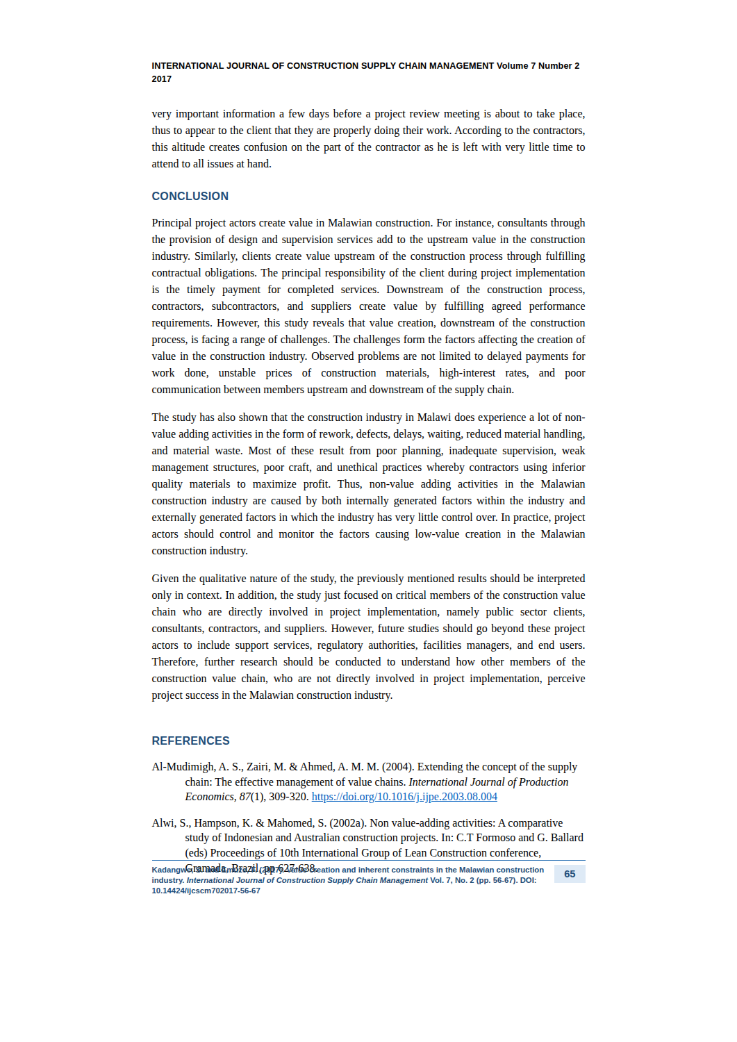INTERNATIONAL JOURNAL OF CONSTRUCTION SUPPLY CHAIN MANAGEMENT Volume 7 Number 2 2017
very important information a few days before a project review meeting is about to take place, thus to appear to the client that they are properly doing their work. According to the contractors, this altitude creates confusion on the part of the contractor as he is left with very little time to attend to all issues at hand.
CONCLUSION
Principal project actors create value in Malawian construction. For instance, consultants through the provision of design and supervision services add to the upstream value in the construction industry. Similarly, clients create value upstream of the construction process through fulfilling contractual obligations. The principal responsibility of the client during project implementation is the timely payment for completed services. Downstream of the construction process, contractors, subcontractors, and suppliers create value by fulfilling agreed performance requirements. However, this study reveals that value creation, downstream of the construction process, is facing a range of challenges. The challenges form the factors affecting the creation of value in the construction industry. Observed problems are not limited to delayed payments for work done, unstable prices of construction materials, high-interest rates, and poor communication between members upstream and downstream of the supply chain.
The study has also shown that the construction industry in Malawi does experience a lot of non-value adding activities in the form of rework, defects, delays, waiting, reduced material handling, and material waste. Most of these result from poor planning, inadequate supervision, weak management structures, poor craft, and unethical practices whereby contractors using inferior quality materials to maximize profit. Thus, non-value adding activities in the Malawian construction industry are caused by both internally generated factors within the industry and externally generated factors in which the industry has very little control over. In practice, project actors should control and monitor the factors causing low-value creation in the Malawian construction industry.
Given the qualitative nature of the study, the previously mentioned results should be interpreted only in context. In addition, the study just focused on critical members of the construction value chain who are directly involved in project implementation, namely public sector clients, consultants, contractors, and suppliers. However, future studies should go beyond these project actors to include support services, regulatory authorities, facilities managers, and end users. Therefore, further research should be conducted to understand how other members of the construction value chain, who are not directly involved in project implementation, perceive project success in the Malawian construction industry.
REFERENCES
Al-Mudimigh, A. S., Zairi, M. & Ahmed, A. M. M. (2004). Extending the concept of the supply chain: The effective management of value chains. International Journal of Production Economics, 87(1), 309-320. https://doi.org/10.1016/j.ijpe.2003.08.004
Alwi, S., Hampson, K. & Mahomed, S. (2002a). Non value-adding activities: A comparative study of Indonesian and Australian construction projects. In: C.T Formoso and G. Ballard (eds) Proceedings of 10th International Group of Lean Construction conference, Gramada, Brazil, pp 627-638.
Kadangwe, S. and Emuze, F. (2017). Value creation and inherent constraints in the Malawian construction industry. International Journal of Construction Supply Chain Management Vol. 7, No. 2 (pp. 56-67). DOI: 10.14424/ijcscm702017-56-67
65